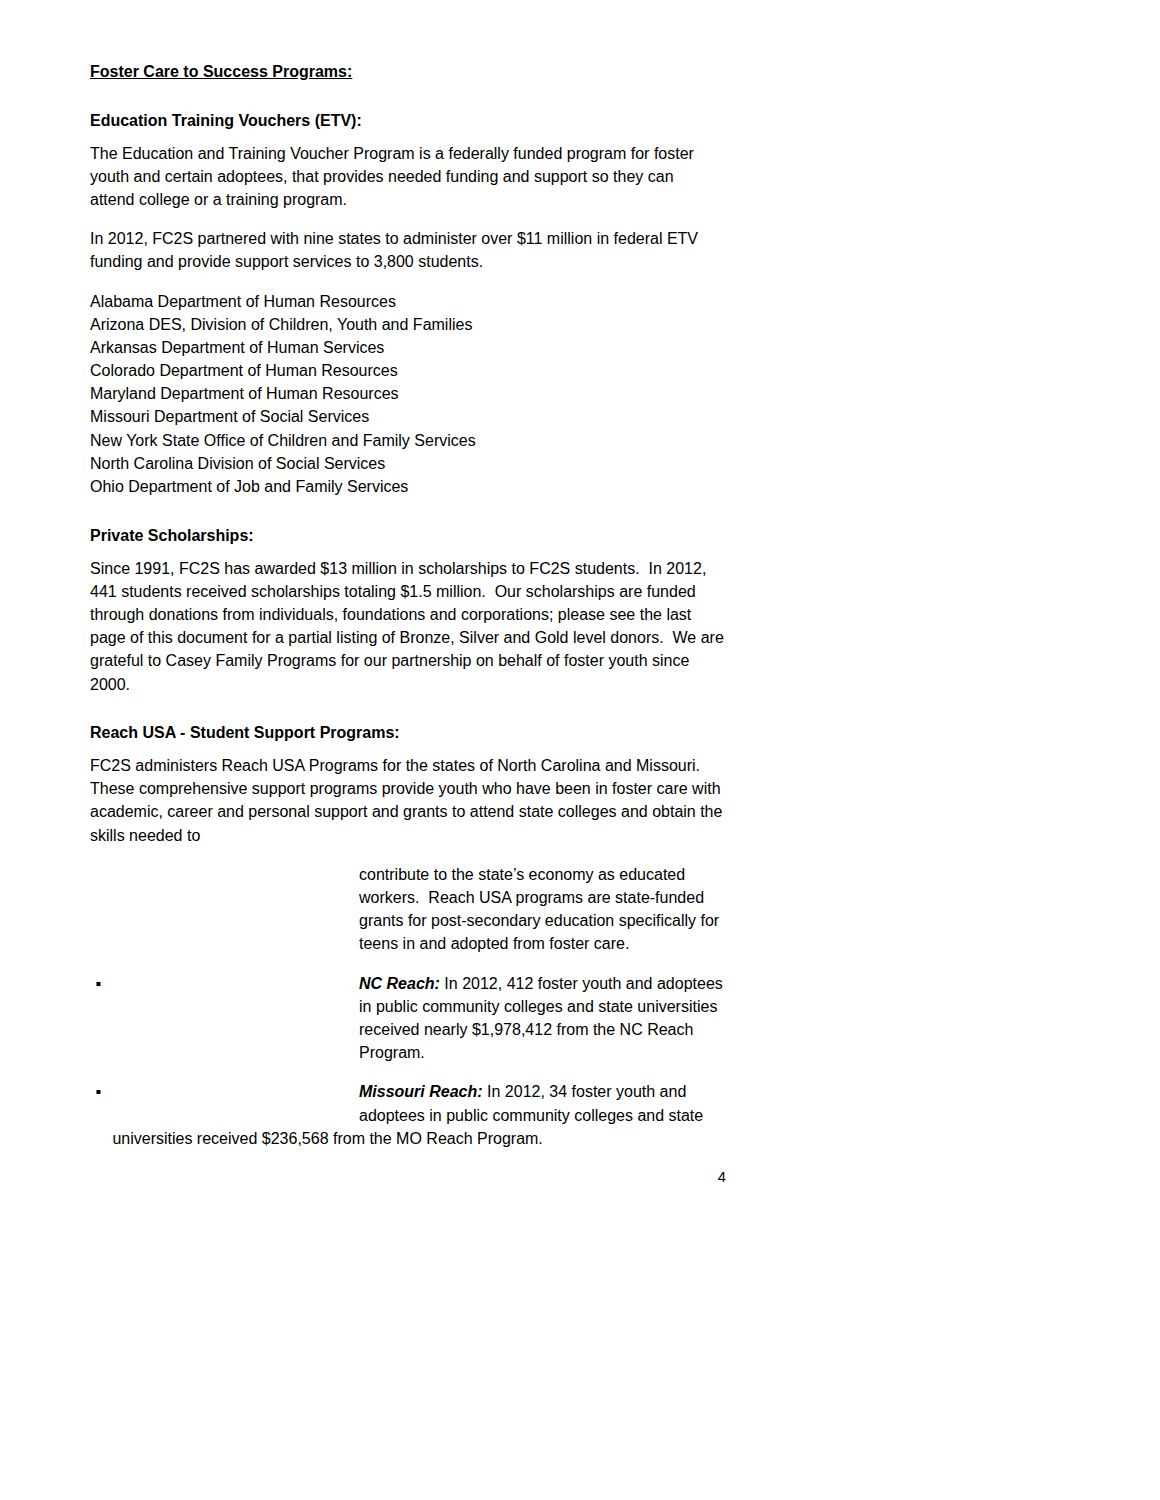Foster Care to Success Programs:
Education Training Vouchers (ETV):
The Education and Training Voucher Program is a federally funded program for foster youth and certain adoptees, that provides needed funding and support so they can attend college or a training program.
In 2012, FC2S partnered with nine states to administer over $11 million in federal ETV funding and provide support services to 3,800 students.
Alabama Department of Human Resources
Arizona DES, Division of Children, Youth and Families
Arkansas Department of Human Services
Colorado Department of Human Resources
Maryland Department of Human Resources
Missouri Department of Social Services
New York State Office of Children and Family Services
North Carolina Division of Social Services
Ohio Department of Job and Family Services
Private Scholarships:
Since 1991, FC2S has awarded $13 million in scholarships to FC2S students. In 2012, 441 students received scholarships totaling $1.5 million. Our scholarships are funded through donations from individuals, foundations and corporations; please see the last page of this document for a partial listing of Bronze, Silver and Gold level donors. We are grateful to Casey Family Programs for our partnership on behalf of foster youth since 2000.
Reach USA - Student Support Programs:
FC2S administers Reach USA Programs for the states of North Carolina and Missouri. These comprehensive support programs provide youth who have been in foster care with academic, career and personal support and grants to attend state colleges and obtain the skills needed to
contribute to the state’s economy as educated workers. Reach USA programs are state-funded grants for post-secondary education specifically for teens in and adopted from foster care.
NC Reach: In 2012, 412 foster youth and adoptees in public community colleges and state universities received nearly $1,978,412 from the NC Reach Program.
Missouri Reach: In 2012, 34 foster youth and adoptees in public community colleges and state universities received $236,568 from the MO Reach Program.
4